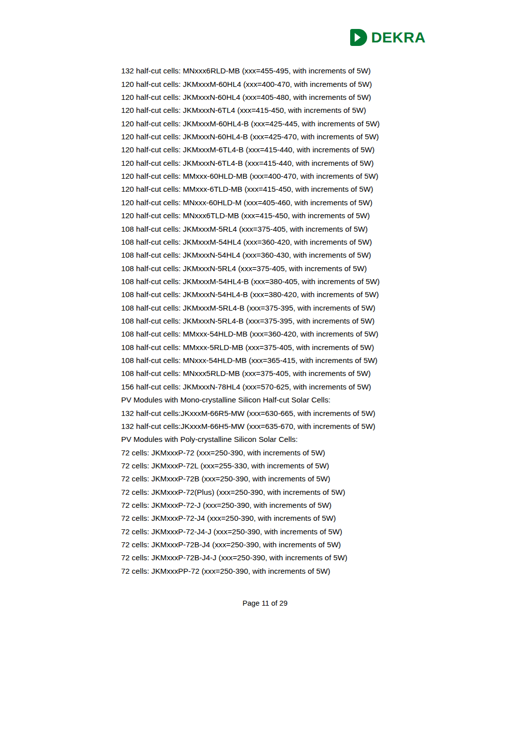DEKRA
132 half-cut cells: MNxxx6RLD-MB (xxx=455-495, with increments of 5W)
120 half-cut cells: JKMxxxM-60HL4 (xxx=400-470, with increments of 5W)
120 half-cut cells: JKMxxxN-60HL4 (xxx=405-480, with increments of 5W)
120 half-cut cells: JKMxxxN-6TL4 (xxx=415-450, with increments of 5W)
120 half-cut cells: JKMxxxM-60HL4-B (xxx=425-445, with increments of 5W)
120 half-cut cells: JKMxxxN-60HL4-B (xxx=425-470, with increments of 5W)
120 half-cut cells: JKMxxxM-6TL4-B (xxx=415-440, with increments of 5W)
120 half-cut cells: JKMxxxN-6TL4-B (xxx=415-440, with increments of 5W)
120 half-cut cells: MMxxx-60HLD-MB (xxx=400-470, with increments of 5W)
120 half-cut cells: MMxxx-6TLD-MB (xxx=415-450, with increments of 5W)
120 half-cut cells: MNxxx-60HLD-M (xxx=405-460, with increments of 5W)
120 half-cut cells: MNxxx6TLD-MB (xxx=415-450, with increments of 5W)
108 half-cut cells: JKMxxxM-5RL4 (xxx=375-405, with increments of 5W)
108 half-cut cells: JKMxxxM-54HL4 (xxx=360-420, with increments of 5W)
108 half-cut cells: JKMxxxN-54HL4 (xxx=360-430, with increments of 5W)
108 half-cut cells: JKMxxxN-5RL4 (xxx=375-405, with increments of 5W)
108 half-cut cells: JKMxxxM-54HL4-B (xxx=380-405, with increments of 5W)
108 half-cut cells: JKMxxxN-54HL4-B (xxx=380-420, with increments of 5W)
108 half-cut cells: JKMxxxM-5RL4-B (xxx=375-395, with increments of 5W)
108 half-cut cells: JKMxxxN-5RL4-B (xxx=375-395, with increments of 5W)
108 half-cut cells: MMxxx-54HLD-MB (xxx=360-420, with increments of 5W)
108 half-cut cells: MMxxx-5RLD-MB (xxx=375-405, with increments of 5W)
108 half-cut cells: MNxxx-54HLD-MB (xxx=365-415, with increments of 5W)
108 half-cut cells: MNxxx5RLD-MB (xxx=375-405, with increments of 5W)
156 half-cut cells: JKMxxxN-78HL4 (xxx=570-625, with increments of 5W)
PV Modules with Mono-crystalline Silicon Half-cut Solar Cells:
132 half-cut cells:JKxxxM-66R5-MW (xxx=630-665, with increments of 5W)
132 half-cut cells:JKxxxM-66H5-MW (xxx=635-670, with increments of 5W)
PV Modules with Poly-crystalline Silicon Solar Cells:
72 cells: JKMxxxP-72 (xxx=250-390, with increments of 5W)
72 cells: JKMxxxP-72L (xxx=255-330, with increments of 5W)
72 cells: JKMxxxP-72B (xxx=250-390, with increments of 5W)
72 cells: JKMxxxP-72(Plus) (xxx=250-390, with increments of 5W)
72 cells: JKMxxxP-72-J (xxx=250-390, with increments of 5W)
72 cells: JKMxxxP-72-J4 (xxx=250-390, with increments of 5W)
72 cells: JKMxxxP-72-J4-J (xxx=250-390, with increments of 5W)
72 cells: JKMxxxP-72B-J4 (xxx=250-390, with increments of 5W)
72 cells: JKMxxxP-72B-J4-J (xxx=250-390, with increments of 5W)
72 cells: JKMxxxPP-72 (xxx=250-390, with increments of 5W)
Page 11 of 29